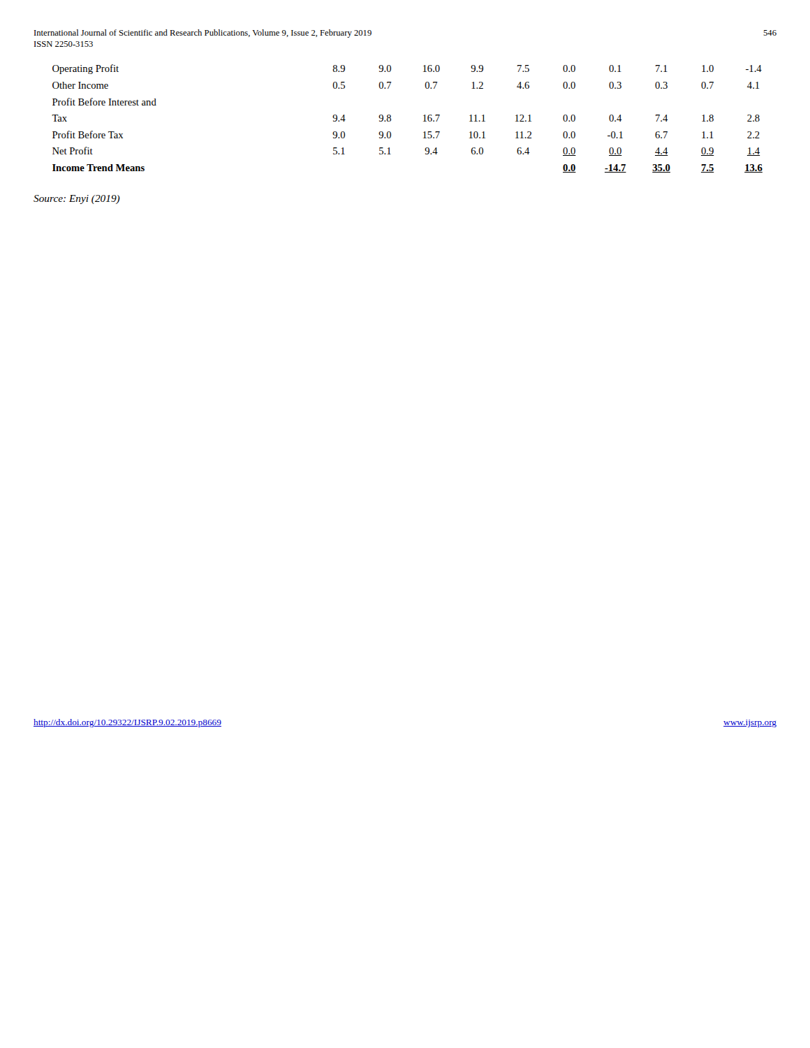International Journal of Scientific and Research Publications, Volume 9, Issue 2, February 2019
ISSN 2250-3153
546
| Operating Profit | 8.9 | 9.0 | 16.0 | 9.9 | 7.5 | 0.0 | 0.1 | 7.1 | 1.0 | -1.4 |
| Other Income | 0.5 | 0.7 | 0.7 | 1.2 | 4.6 | 0.0 | 0.3 | 0.3 | 0.7 | 4.1 |
| Profit Before Interest and | | | | | | | | | | |
| Tax | 9.4 | 9.8 | 16.7 | 11.1 | 12.1 | 0.0 | 0.4 | 7.4 | 1.8 | 2.8 |
| Profit Before Tax | 9.0 | 9.0 | 15.7 | 10.1 | 11.2 | 0.0 | -0.1 | 6.7 | 1.1 | 2.2 |
| Net Profit | 5.1 | 5.1 | 9.4 | 6.0 | 6.4 | 0.0 | 0.0 | 4.4 | 0.9 | 1.4 |
| Income Trend Means | | | | | | 0.0 | -14.7 | 35.0 | 7.5 | 13.6 |
Source: Enyi (2019)
http://dx.doi.org/10.29322/IJSRP.9.02.2019.p8669
www.ijsrp.org